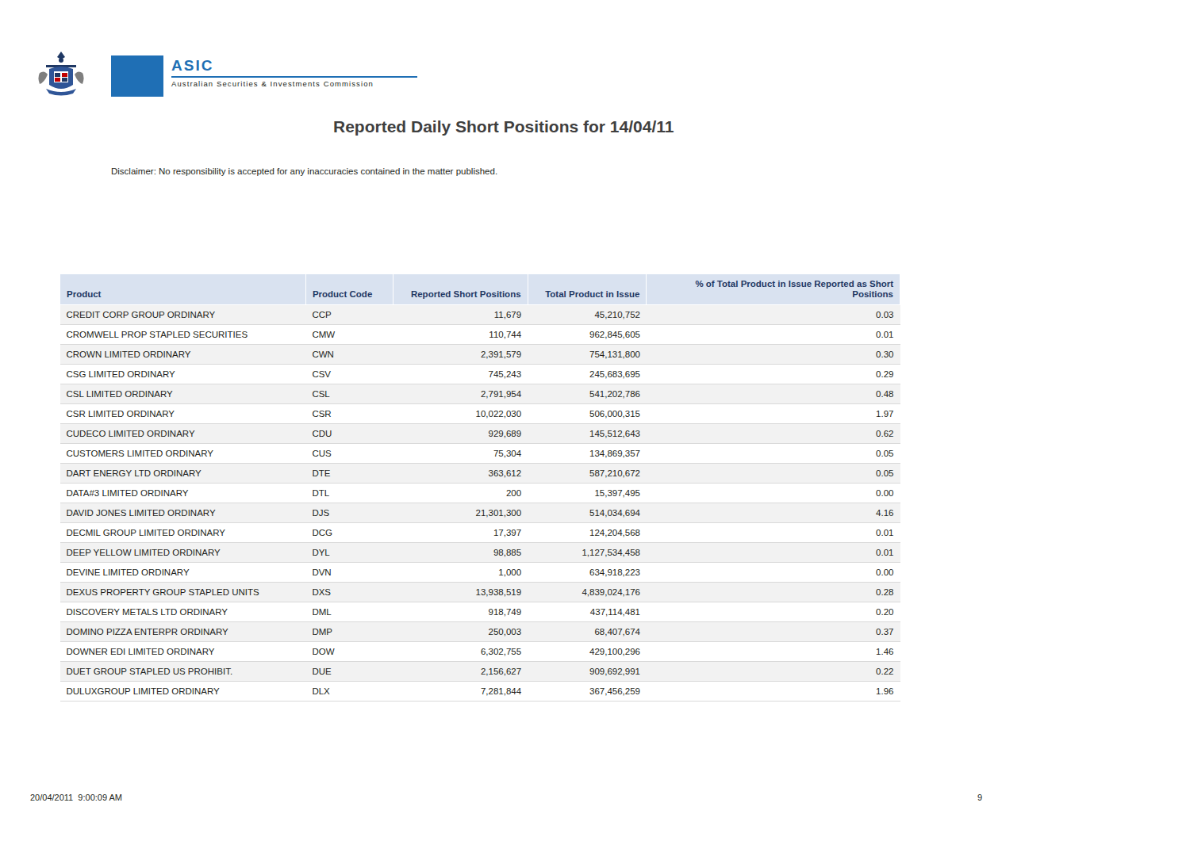ASIC
Australian Securities & Investments Commission
Reported Daily Short Positions for 14/04/11
Disclaimer: No responsibility is accepted for any inaccuracies contained in the matter published.
| Product | Product Code | Reported Short Positions | Total Product in Issue | % of Total Product in Issue Reported as Short Positions |
| --- | --- | --- | --- | --- |
| CREDIT CORP GROUP ORDINARY | CCP | 11,679 | 45,210,752 | 0.03 |
| CROMWELL PROP STAPLED SECURITIES | CMW | 110,744 | 962,845,605 | 0.01 |
| CROWN LIMITED ORDINARY | CWN | 2,391,579 | 754,131,800 | 0.30 |
| CSG LIMITED ORDINARY | CSV | 745,243 | 245,683,695 | 0.29 |
| CSL LIMITED ORDINARY | CSL | 2,791,954 | 541,202,786 | 0.48 |
| CSR LIMITED ORDINARY | CSR | 10,022,030 | 506,000,315 | 1.97 |
| CUDECO LIMITED ORDINARY | CDU | 929,689 | 145,512,643 | 0.62 |
| CUSTOMERS LIMITED ORDINARY | CUS | 75,304 | 134,869,357 | 0.05 |
| DART ENERGY LTD ORDINARY | DTE | 363,612 | 587,210,672 | 0.05 |
| DATA#3 LIMITED ORDINARY | DTL | 200 | 15,397,495 | 0.00 |
| DAVID JONES LIMITED ORDINARY | DJS | 21,301,300 | 514,034,694 | 4.16 |
| DECMIL GROUP LIMITED ORDINARY | DCG | 17,397 | 124,204,568 | 0.01 |
| DEEP YELLOW LIMITED ORDINARY | DYL | 98,885 | 1,127,534,458 | 0.01 |
| DEVINE LIMITED ORDINARY | DVN | 1,000 | 634,918,223 | 0.00 |
| DEXUS PROPERTY GROUP STAPLED UNITS | DXS | 13,938,519 | 4,839,024,176 | 0.28 |
| DISCOVERY METALS LTD ORDINARY | DML | 918,749 | 437,114,481 | 0.20 |
| DOMINO PIZZA ENTERPR ORDINARY | DMP | 250,003 | 68,407,674 | 0.37 |
| DOWNER EDI LIMITED ORDINARY | DOW | 6,302,755 | 429,100,296 | 1.46 |
| DUET GROUP STAPLED US PROHIBIT. | DUE | 2,156,627 | 909,692,991 | 0.22 |
| DULUXGROUP LIMITED ORDINARY | DLX | 7,281,844 | 367,456,259 | 1.96 |
20/04/2011 9:00:09 AM
9